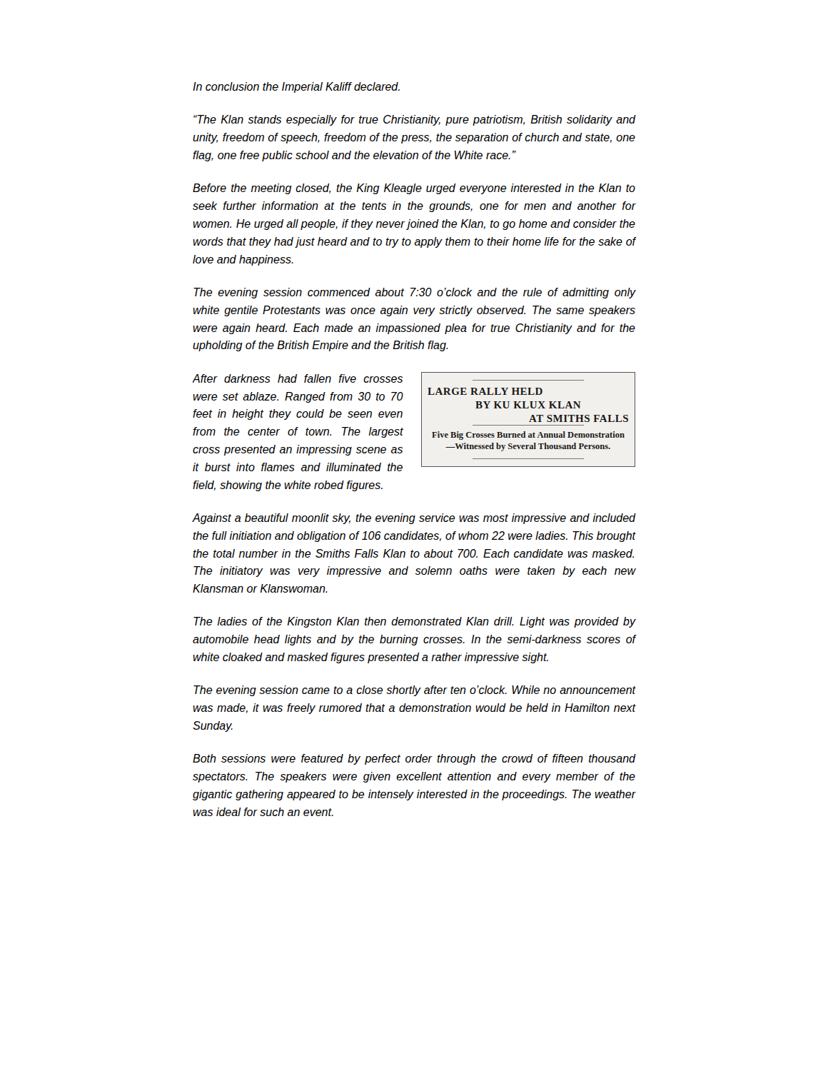In conclusion the Imperial Kaliff declared.
“The Klan stands especially for true Christianity, pure patriotism, British solidarity and unity, freedom of speech, freedom of the press, the separation of church and state, one flag, one free public school and the elevation of the White race.”
Before the meeting closed, the King Kleagle urged everyone interested in the Klan to seek further information at the tents in the grounds, one for men and another for women. He urged all people, if they never joined the Klan, to go home and consider the words that they had just heard and to try to apply them to their home life for the sake of love and happiness.
The evening session commenced about 7:30 o’clock and the rule of admitting only white gentile Protestants was once again very strictly observed. The same speakers were again heard. Each made an impassioned plea for true Christianity and for the upholding of the British Empire and the British flag.
Large Rally Held by Ku Klux Klan at Smiths Falls
Five Big Crosses Burned at Annual Demonstration—Witnessed by Several Thousand Persons.
After darkness had fallen five crosses were set ablaze. Ranged from 30 to 70 feet in height they could be seen even from the center of town. The largest cross presented an impressing scene as it burst into flames and illuminated the field, showing the white robed figures.
Against a beautiful moonlit sky, the evening service was most impressive and included the full initiation and obligation of 106 candidates, of whom 22 were ladies. This brought the total number in the Smiths Falls Klan to about 700. Each candidate was masked. The initiatory was very impressive and solemn oaths were taken by each new Klansman or Klanswoman.
The ladies of the Kingston Klan then demonstrated Klan drill. Light was provided by automobile head lights and by the burning crosses. In the semi-darkness scores of white cloaked and masked figures presented a rather impressive sight.
The evening session came to a close shortly after ten o’clock. While no announcement was made, it was freely rumored that a demonstration would be held in Hamilton next Sunday.
Both sessions were featured by perfect order through the crowd of fifteen thousand spectators. The speakers were given excellent attention and every member of the gigantic gathering appeared to be intensely interested in the proceedings. The weather was ideal for such an event.